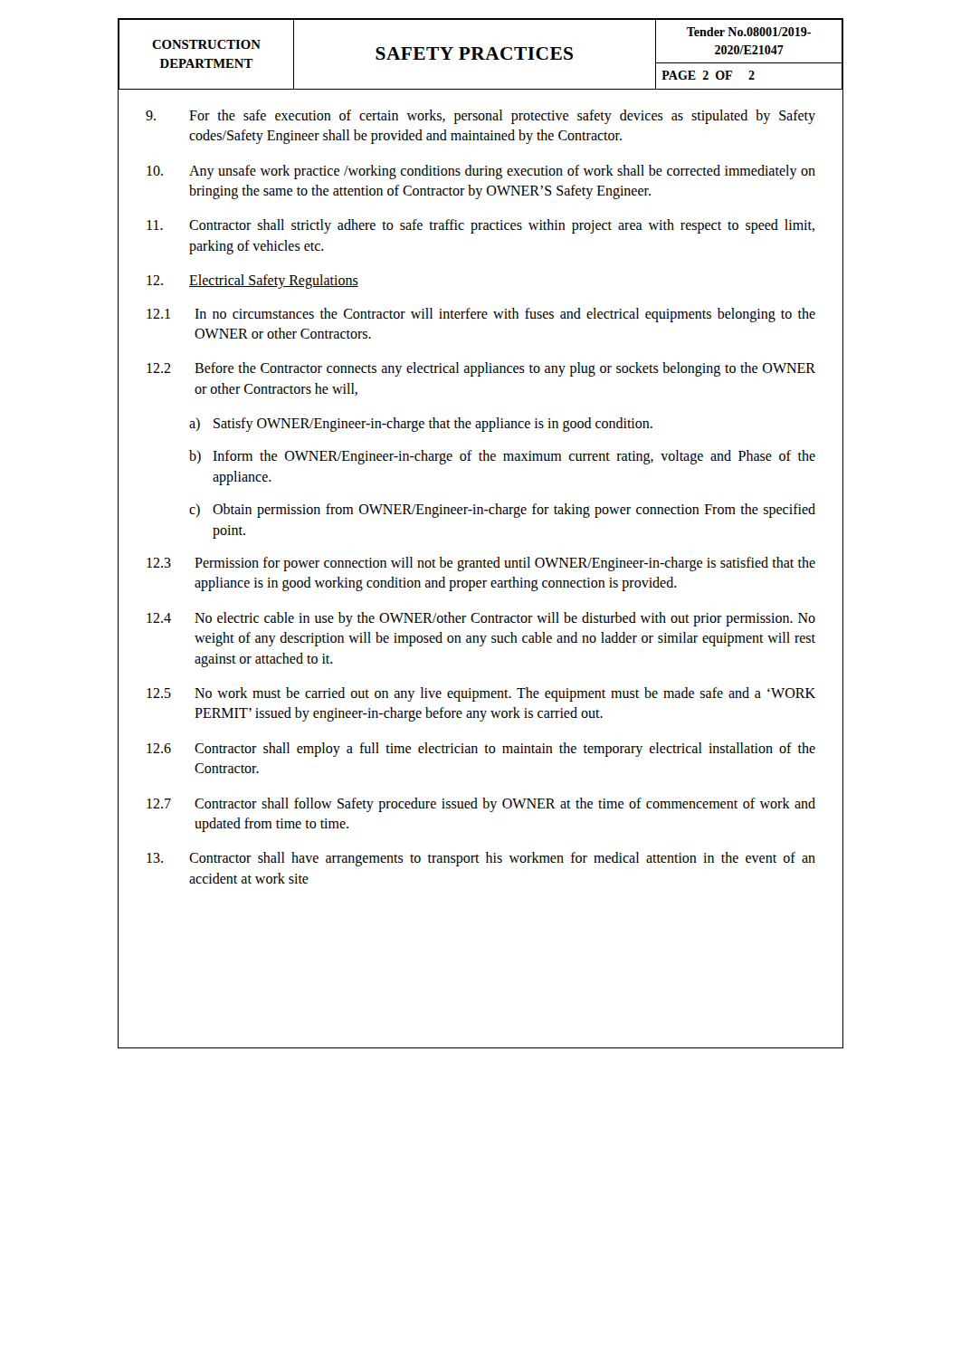| CONSTRUCTION DEPARTMENT | SAFETY PRACTICES | / Tender No.08001/2019-2020/E21047 / / PAGE 2 OF 2 / |
9.
For the safe execution of certain works, personal protective safety devices as stipulated by Safety codes/Safety Engineer shall be provided and maintained by the Contractor.
10.
Any unsafe work practice /working conditions during execution of work shall be corrected immediately on bringing the same to the attention of Contractor by OWNER’S Safety Engineer.
11.
Contractor shall strictly adhere to safe traffic practices within project area with respect to speed limit, parking of vehicles etc.
12.
Electrical Safety Regulations
12.1
In no circumstances the Contractor will interfere with fuses and electrical equipments belonging to the OWNER or other Contractors.
12.2
Before the Contractor connects any electrical appliances to any plug or sockets belonging to the OWNER or other Contractors he will,
a)
Satisfy OWNER/Engineer-in-charge that the appliance is in good condition.
b)
Inform the OWNER/Engineer-in-charge of the maximum current rating, voltage and Phase of the appliance.
c)
Obtain permission from OWNER/Engineer-in-charge for taking power connection From the specified point.
12.3
Permission for power connection will not be granted until OWNER/Engineer-in-charge is satisfied that the appliance is in good working condition and proper earthing connection is provided.
12.4
No electric cable in use by the OWNER/other Contractor will be disturbed with out prior permission. No weight of any description will be imposed on any such cable and no ladder or similar equipment will rest against or attached to it.
12.5
No work must be carried out on any live equipment. The equipment must be made safe and a ‘WORK PERMIT’ issued by engineer-in-charge before any work is carried out.
12.6
Contractor shall employ a full time electrician to maintain the temporary electrical installation of the Contractor.
12.7
Contractor shall follow Safety procedure issued by OWNER at the time of commencement of work and updated from time to time.
13.
Contractor shall have arrangements to transport his workmen for medical attention in the event of an accident at work site